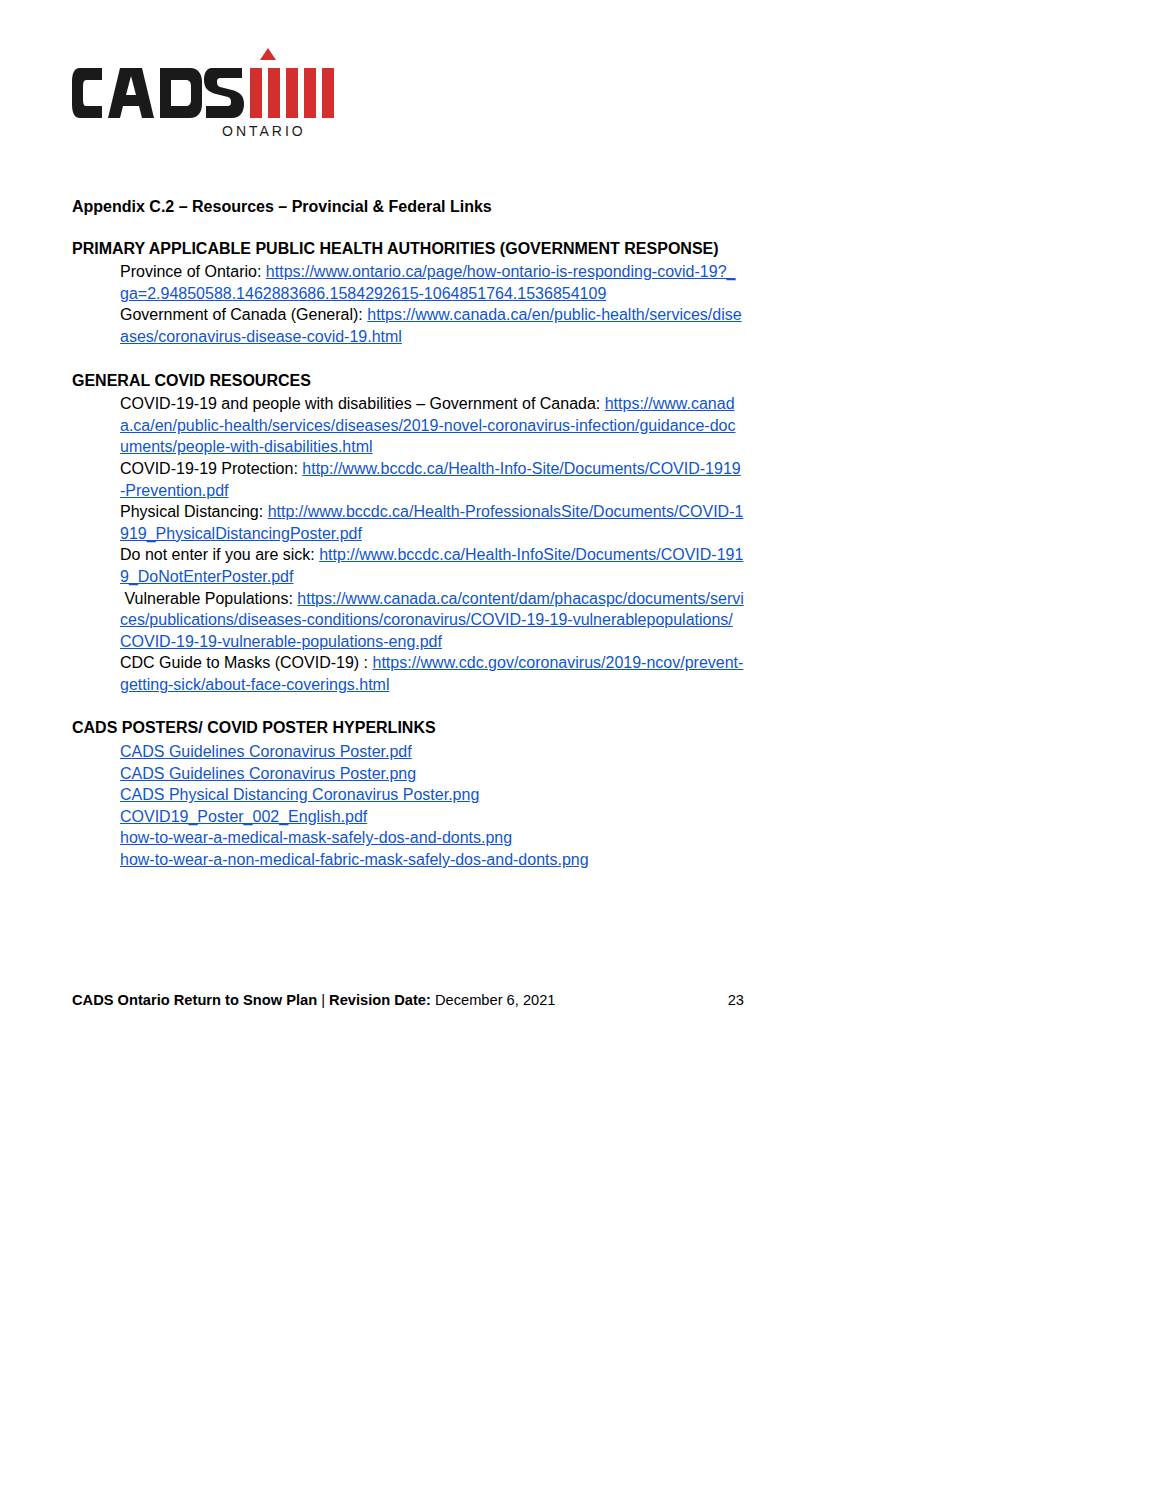ONTARIO
Appendix C.2 – Resources – Provincial & Federal Links
Primary Applicable Public Health Authorities (Government Response)
Province of Ontario: https://www.ontario.ca/page/how-ontario-is-responding-covid-19?_ga=2.94850588.1462883686.1584292615-1064851764.1536854109
Government of Canada (General): https://www.canada.ca/en/public-health/services/diseases/coronavirus-disease-covid-19.html
General COVID Resources
COVID-19-19 and people with disabilities – Government of Canada: https://www.canada.ca/en/public-health/services/diseases/2019-novel-coronavirus-infection/guidance-documents/people-with-disabilities.html
COVID-19-19 Protection: http://www.bccdc.ca/Health-Info-Site/Documents/COVID-1919-Prevention.pdf
Physical Distancing: http://www.bccdc.ca/Health-ProfessionalsSite/Documents/COVID-1919_PhysicalDistancingPoster.pdf
Do not enter if you are sick: http://www.bccdc.ca/Health-InfoSite/Documents/COVID-1919_DoNotEnterPoster.pdf
Vulnerable Populations: https://www.canada.ca/content/dam/phacaspc/documents/services/publications/diseases-conditions/coronavirus/COVID-19-19-vulnerablepopulations/COVID-19-19-vulnerable-populations-eng.pdf
CDC Guide to Masks (COVID-19) : https://www.cdc.gov/coronavirus/2019-ncov/prevent-getting-sick/about-face-coverings.html
CADS Posters/ COVID Poster Hyperlinks
CADS Guidelines Coronavirus Poster.pdf CADS Guidelines Coronavirus Poster.png CADS Physical Distancing Coronavirus Poster.png COVID19_Poster_002_English.pdf how-to-wear-a-medical-mask-safely-dos-and-donts.png how-to-wear-a-non-medical-fabric-mask-safely-dos-and-donts.png
CADS Ontario Return to Snow Plan | Revision Date: December 6, 2021 23